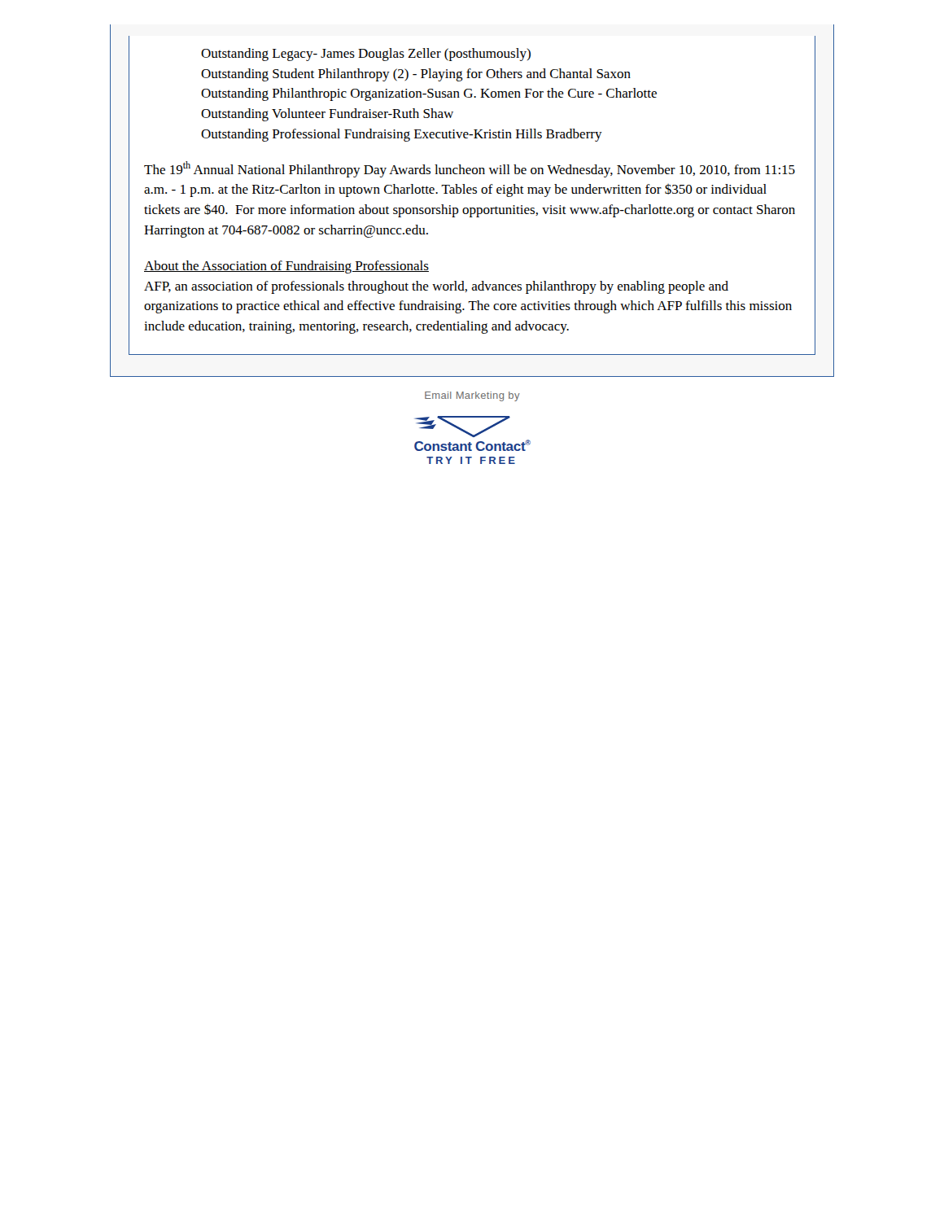Outstanding Legacy- James Douglas Zeller (posthumously)
Outstanding Student Philanthropy (2) - Playing for Others and Chantal Saxon
Outstanding Philanthropic Organization-Susan G. Komen For the Cure - Charlotte
Outstanding Volunteer Fundraiser-Ruth Shaw
Outstanding Professional Fundraising Executive-Kristin Hills Bradberry
The 19th Annual National Philanthropy Day Awards luncheon will be on Wednesday, November 10, 2010, from 11:15 a.m. - 1 p.m. at the Ritz-Carlton in uptown Charlotte. Tables of eight may be underwritten for $350 or individual tickets are $40. For more information about sponsorship opportunities, visit www.afp-charlotte.org or contact Sharon Harrington at 704-687-0082 or scharrin@uncc.edu.
About the Association of Fundraising Professionals
AFP, an association of professionals throughout the world, advances philanthropy by enabling people and organizations to practice ethical and effective fundraising. The core activities through which AFP fulfills this mission include education, training, mentoring, research, credentialing and advocacy.
Email Marketing by
Constant Contact®
TRY IT FREE